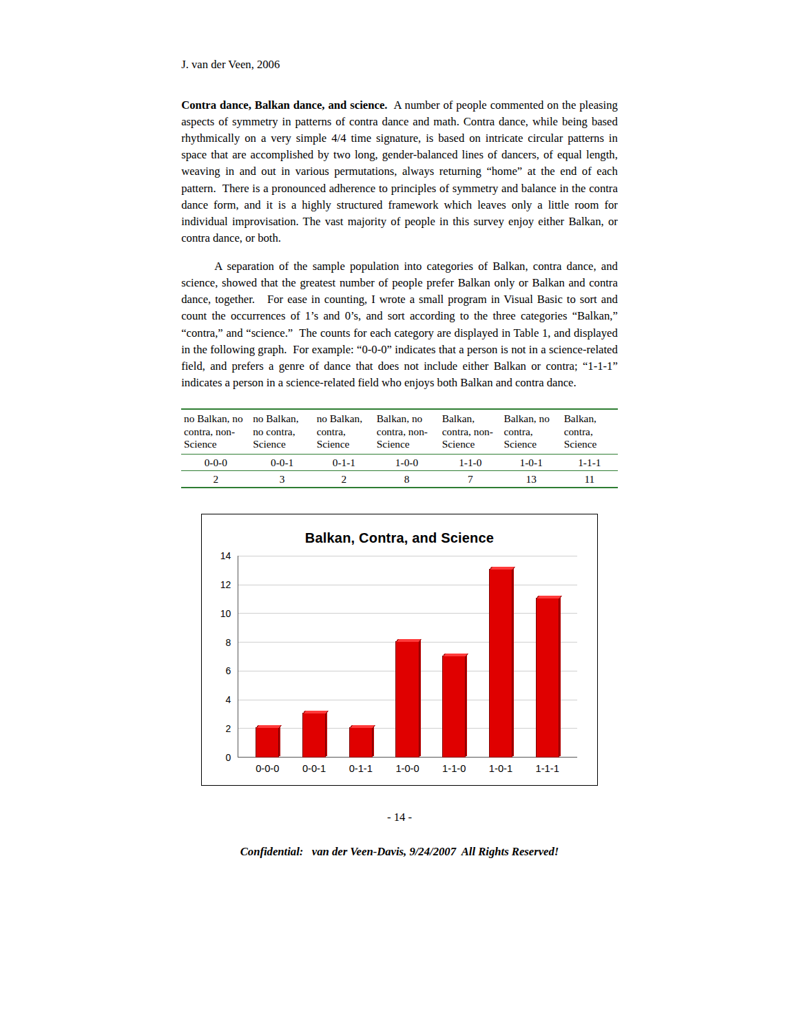J. van der Veen, 2006
Contra dance, Balkan dance, and science. A number of people commented on the pleasing aspects of symmetry in patterns of contra dance and math. Contra dance, while being based rhythmically on a very simple 4/4 time signature, is based on intricate circular patterns in space that are accomplished by two long, gender-balanced lines of dancers, of equal length, weaving in and out in various permutations, always returning “home” at the end of each pattern. There is a pronounced adherence to principles of symmetry and balance in the contra dance form, and it is a highly structured framework which leaves only a little room for individual improvisation. The vast majority of people in this survey enjoy either Balkan, or contra dance, or both.
A separation of the sample population into categories of Balkan, contra dance, and science, showed that the greatest number of people prefer Balkan only or Balkan and contra dance, together. For ease in counting, I wrote a small program in Visual Basic to sort and count the occurrences of 1’s and 0’s, and sort according to the three categories “Balkan,” “contra,” and “science.” The counts for each category are displayed in Table 1, and displayed in the following graph. For example: “0-0-0” indicates that a person is not in a science-related field, and prefers a genre of dance that does not include either Balkan or contra; “1-1-1” indicates a person in a science-related field who enjoys both Balkan and contra dance.
| no Balkan, no contra, non-Science | no Balkan, no contra, Science | no Balkan, contra, Science | Balkan, no contra, non-Science | Balkan, contra, non-Science | Balkan, no contra, Science | Balkan, contra, Science |
| 0-0-0 | 0-0-1 | 0-1-1 | 1-0-0 | 1-1-0 | 1-0-1 | 1-1-1 |
| 2 | 3 | 2 | 8 | 7 | 13 | 11 |
Balkan, Contra, and Science
14 12 10 8 6 4 2 0
0-0-0 0-0-1 0-1-1 1-0-0 1-1-0 1-0-1 1-1-1
- 14 -
Confidential: van der Veen-Davis, 9/24/2007 All Rights Reserved!